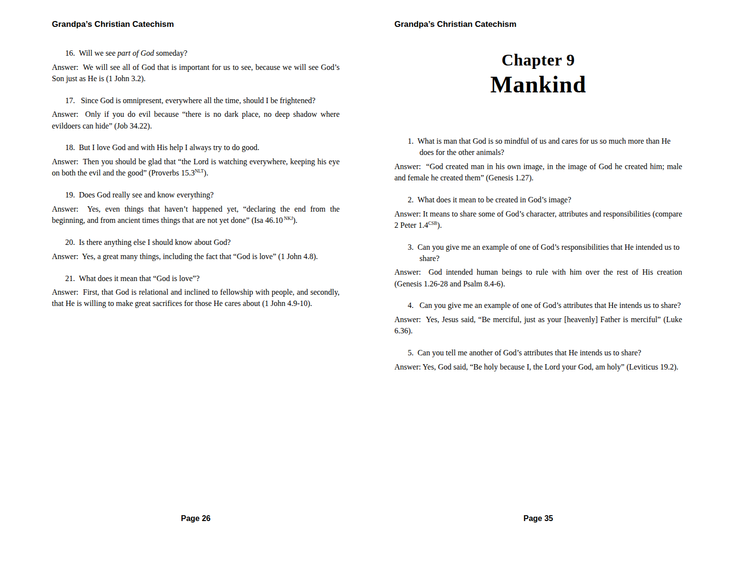Grandpa’s Christian Catechism
16. Will we see part of God someday?
Answer: We will see all of God that is important for us to see, because we will see God’s Son just as He is (1 John 3.2).
17. Since God is omnipresent, everywhere all the time, should I be frightened?
Answer: Only if you do evil because “there is no dark place, no deep shadow where evildoers can hide” (Job 34.22).
18. But I love God and with His help I always try to do good.
Answer: Then you should be glad that “the Lord is watching everywhere, keeping his eye on both the evil and the good” (Proverbs 15.3NLT).
19. Does God really see and know everything?
Answer: Yes, even things that haven’t happened yet, “declaring the end from the beginning, and from ancient times things that are not yet done” (Isa 46.10 NKJ).
20. Is there anything else I should know about God?
Answer: Yes, a great many things, including the fact that “God is love” (1 John 4.8).
21. What does it mean that “God is love”?
Answer: First, that God is relational and inclined to fellowship with people, and secondly, that He is willing to make great sacrifices for those He cares about (1 John 4.9-10).
Page 26
Grandpa’s Christian Catechism
Chapter 9
Mankind
1. What is man that God is so mindful of us and cares for us so much more than He does for the other animals?
Answer: “God created man in his own image, in the image of God he created him; male and female he created them” (Genesis 1.27).
2. What does it mean to be created in God’s image?
Answer: It means to share some of God’s character, attributes and responsibilities (compare 2 Peter 1.4CSB).
3. Can you give me an example of one of God’s responsibilities that He intended us to share?
Answer: God intended human beings to rule with him over the rest of His creation (Genesis 1.26-28 and Psalm 8.4-6).
4. Can you give me an example of one of God’s attributes that He intends us to share?
Answer: Yes, Jesus said, “Be merciful, just as your [heavenly] Father is merciful” (Luke 6.36).
5. Can you tell me another of God’s attributes that He intends us to share?
Answer: Yes, God said, “Be holy because I, the Lord your God, am holy” (Leviticus 19.2).
Page 35